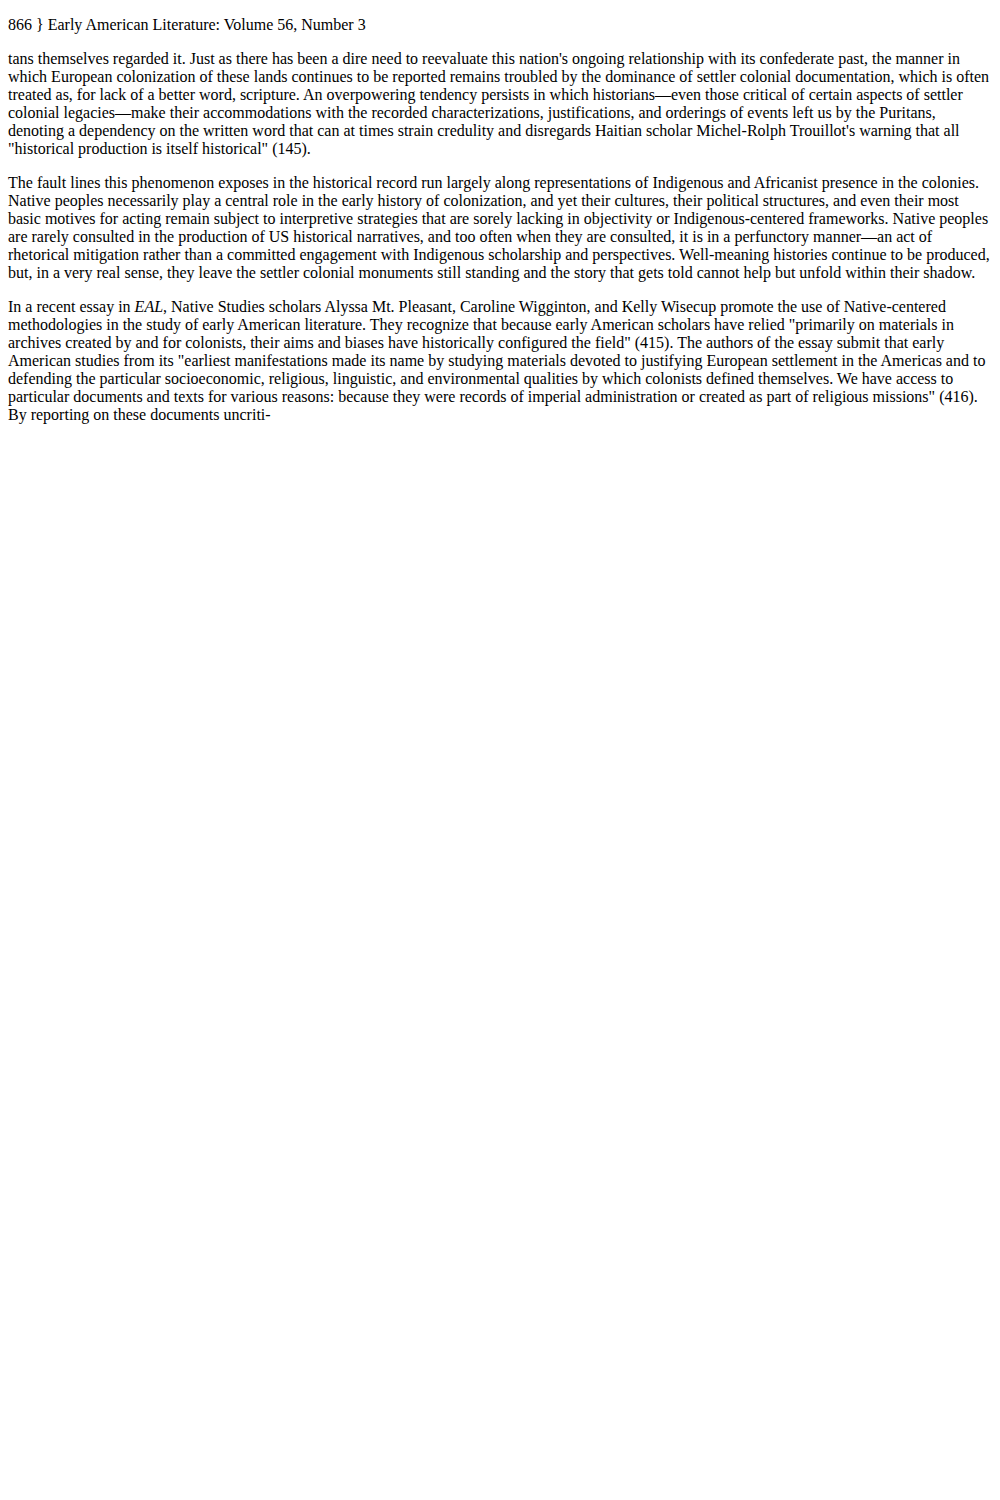866 } Early American Literature: Volume 56, Number 3
tans themselves regarded it. Just as there has been a dire need to reevaluate this nation's ongoing relationship with its confederate past, the manner in which European colonization of these lands continues to be reported remains troubled by the dominance of settler colonial documentation, which is often treated as, for lack of a better word, scripture. An overpowering tendency persists in which historians—even those critical of certain aspects of settler colonial legacies—make their accommodations with the recorded characterizations, justifications, and orderings of events left us by the Puritans, denoting a dependency on the written word that can at times strain credulity and disregards Haitian scholar Michel-Rolph Trouillot's warning that all "historical production is itself historical" (145).
The fault lines this phenomenon exposes in the historical record run largely along representations of Indigenous and Africanist presence in the colonies. Native peoples necessarily play a central role in the early history of colonization, and yet their cultures, their political structures, and even their most basic motives for acting remain subject to interpretive strategies that are sorely lacking in objectivity or Indigenous-centered frameworks. Native peoples are rarely consulted in the production of US historical narratives, and too often when they are consulted, it is in a perfunctory manner—an act of rhetorical mitigation rather than a committed engagement with Indigenous scholarship and perspectives. Well-meaning histories continue to be produced, but, in a very real sense, they leave the settler colonial monuments still standing and the story that gets told cannot help but unfold within their shadow.
In a recent essay in EAL, Native Studies scholars Alyssa Mt. Pleasant, Caroline Wigginton, and Kelly Wisecup promote the use of Native-centered methodologies in the study of early American literature. They recognize that because early American scholars have relied "primarily on materials in archives created by and for colonists, their aims and biases have historically configured the field" (415). The authors of the essay submit that early American studies from its "earliest manifestations made its name by studying materials devoted to justifying European settlement in the Americas and to defending the particular socioeconomic, religious, linguistic, and environmental qualities by which colonists defined themselves. We have access to particular documents and texts for various reasons: because they were records of imperial administration or created as part of religious missions" (416). By reporting on these documents uncriti-